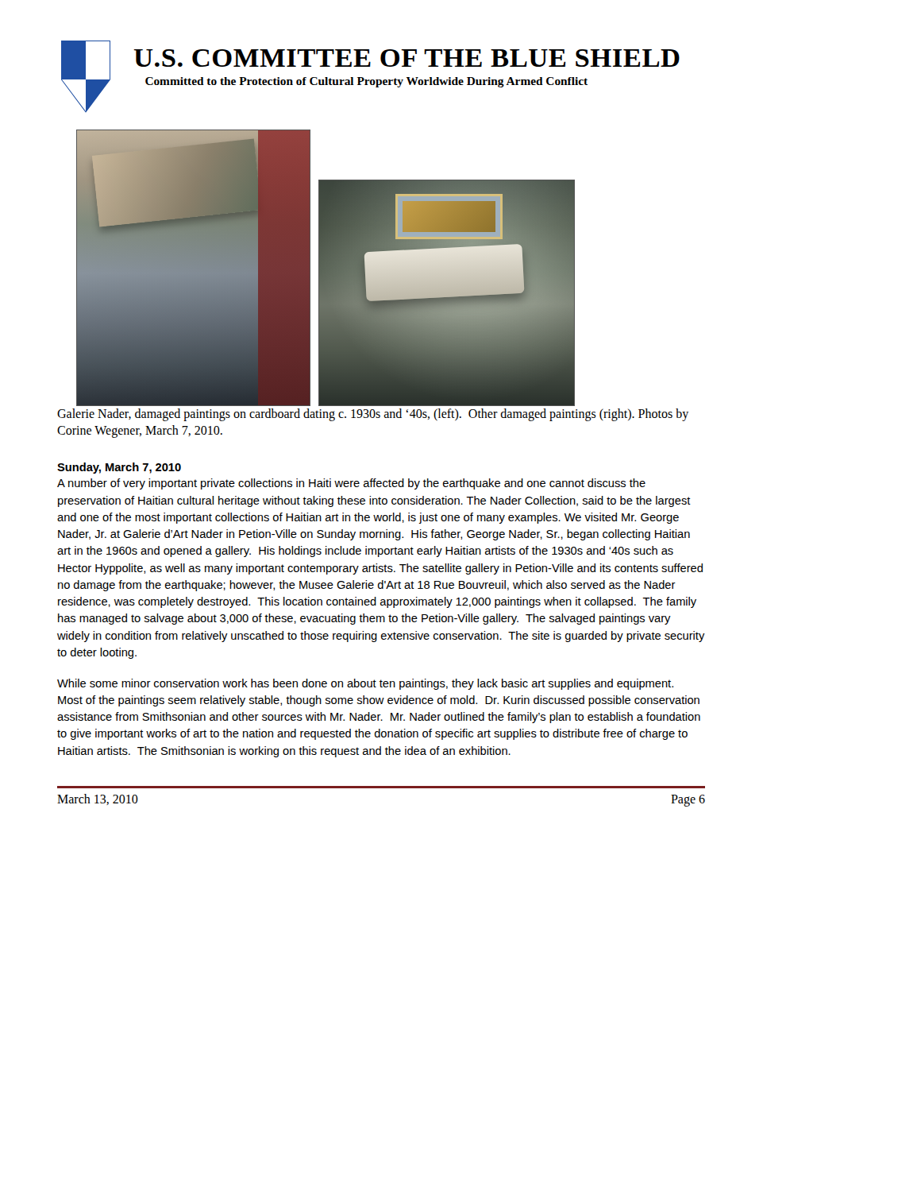U.S. COMMITTEE OF THE BLUE SHIELD
Committed to the Protection of Cultural Property Worldwide During Armed Conflict
Galerie Nader, damaged paintings on cardboard dating c. 1930s and ‘40s, (left). Other damaged paintings (right). Photos by Corine Wegener, March 7, 2010.
Sunday, March 7, 2010
A number of very important private collections in Haiti were affected by the earthquake and one cannot discuss the preservation of Haitian cultural heritage without taking these into consideration. The Nader Collection, said to be the largest and one of the most important collections of Haitian art in the world, is just one of many examples. We visited Mr. George Nader, Jr. at Galerie d’Art Nader in Petion-Ville on Sunday morning. His father, George Nader, Sr., began collecting Haitian art in the 1960s and opened a gallery. His holdings include important early Haitian artists of the 1930s and ‘40s such as Hector Hyppolite, as well as many important contemporary artists. The satellite gallery in Petion-Ville and its contents suffered no damage from the earthquake; however, the Musee Galerie d'Art at 18 Rue Bouvreuil, which also served as the Nader residence, was completely destroyed. This location contained approximately 12,000 paintings when it collapsed. The family has managed to salvage about 3,000 of these, evacuating them to the Petion-Ville gallery. The salvaged paintings vary widely in condition from relatively unscathed to those requiring extensive conservation. The site is guarded by private security to deter looting.
While some minor conservation work has been done on about ten paintings, they lack basic art supplies and equipment. Most of the paintings seem relatively stable, though some show evidence of mold. Dr. Kurin discussed possible conservation assistance from Smithsonian and other sources with Mr. Nader. Mr. Nader outlined the family’s plan to establish a foundation to give important works of art to the nation and requested the donation of specific art supplies to distribute free of charge to Haitian artists. The Smithsonian is working on this request and the idea of an exhibition.
March 13, 2010 Page 6